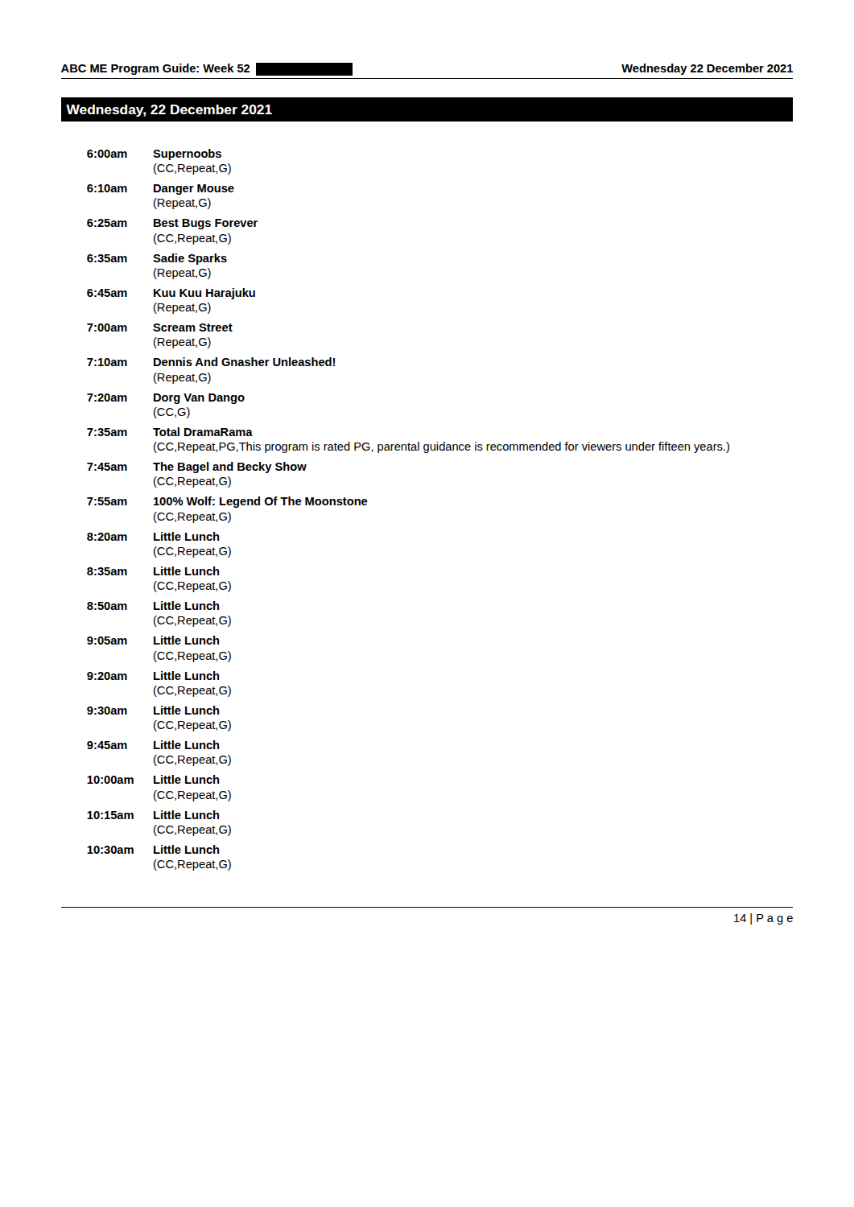ABC ME Program Guide: Week 52 Wednesday 22 December 2021
Wednesday, 22 December 2021
| 6:00am | Supernoobs |
| | (CC,Repeat,G) |
| 6:10am | Danger Mouse |
| | (Repeat,G) |
| 6:25am | Best Bugs Forever |
| | (CC,Repeat,G) |
| 6:35am | Sadie Sparks |
| | (Repeat,G) |
| 6:45am | Kuu Kuu Harajuku |
| | (Repeat,G) |
| 7:00am | Scream Street |
| | (Repeat,G) |
| 7:10am | Dennis And Gnasher Unleashed! |
| | (Repeat,G) |
| 7:20am | Dorg Van Dango |
| | (CC,G) |
| 7:35am | Total DramaRama |
| | (CC,Repeat,PG,This program is rated PG, parental guidance is recommended for viewers under fifteen years.) |
| 7:45am | The Bagel and Becky Show |
| | (CC,Repeat,G) |
| 7:55am | 100% Wolf: Legend Of The Moonstone |
| | (CC,Repeat,G) |
| 8:20am | Little Lunch |
| | (CC,Repeat,G) |
| 8:35am | Little Lunch |
| | (CC,Repeat,G) |
| 8:50am | Little Lunch |
| | (CC,Repeat,G) |
| 9:05am | Little Lunch |
| | (CC,Repeat,G) |
| 9:20am | Little Lunch |
| | (CC,Repeat,G) |
| 9:30am | Little Lunch |
| | (CC,Repeat,G) |
| 9:45am | Little Lunch |
| | (CC,Repeat,G) |
| 10:00am | Little Lunch |
| | (CC,Repeat,G) |
| 10:15am | Little Lunch |
| | (CC,Repeat,G) |
| 10:30am | Little Lunch |
| | (CC,Repeat,G) |
14 | P a g e